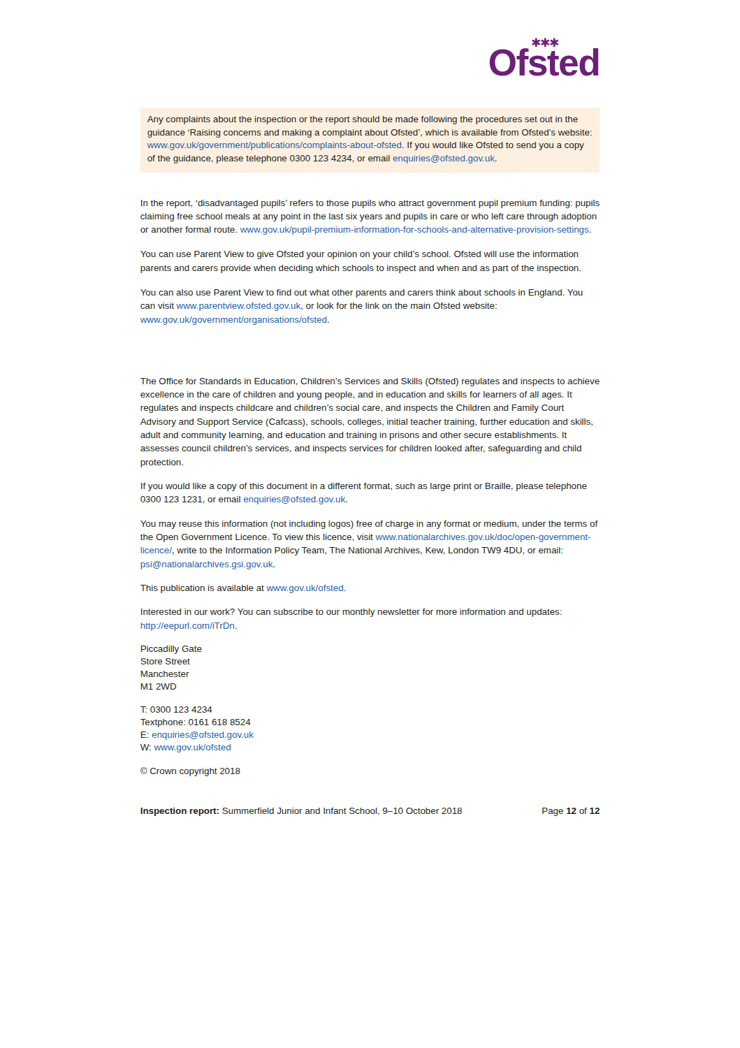✱✱✱ Ofsted
Any complaints about the inspection or the report should be made following the procedures set out in the guidance ‘Raising concerns and making a complaint about Ofsted’, which is available from Ofsted’s website: www.gov.uk/government/publications/complaints-about-ofsted. If you would like Ofsted to send you a copy of the guidance, please telephone 0300 123 4234, or email enquiries@ofsted.gov.uk.
In the report, ‘disadvantaged pupils’ refers to those pupils who attract government pupil premium funding: pupils claiming free school meals at any point in the last six years and pupils in care or who left care through adoption or another formal route. www.gov.uk/pupil-premium-information-for-schools-and-alternative-provision-settings.
You can use Parent View to give Ofsted your opinion on your child’s school. Ofsted will use the information parents and carers provide when deciding which schools to inspect and when and as part of the inspection.
You can also use Parent View to find out what other parents and carers think about schools in England. You can visit www.parentview.ofsted.gov.uk, or look for the link on the main Ofsted website: www.gov.uk/government/organisations/ofsted.
The Office for Standards in Education, Children’s Services and Skills (Ofsted) regulates and inspects to achieve excellence in the care of children and young people, and in education and skills for learners of all ages. It regulates and inspects childcare and children’s social care, and inspects the Children and Family Court Advisory and Support Service (Cafcass), schools, colleges, initial teacher training, further education and skills, adult and community learning, and education and training in prisons and other secure establishments. It assesses council children’s services, and inspects services for children looked after, safeguarding and child protection.
If you would like a copy of this document in a different format, such as large print or Braille, please telephone 0300 123 1231, or email enquiries@ofsted.gov.uk.
You may reuse this information (not including logos) free of charge in any format or medium, under the terms of the Open Government Licence. To view this licence, visit www.nationalarchives.gov.uk/doc/open-government-licence/, write to the Information Policy Team, The National Archives, Kew, London TW9 4DU, or email: psi@nationalarchives.gsi.gov.uk.
This publication is available at www.gov.uk/ofsted.
Interested in our work? You can subscribe to our monthly newsletter for more information and updates: http://eepurl.com/iTrDn.
Piccadilly Gate
Store Street
Manchester
M1 2WD
T: 0300 123 4234
Textphone: 0161 618 8524
E: enquiries@ofsted.gov.uk
W: www.gov.uk/ofsted
© Crown copyright 2018
Inspection report: Summerfield Junior and Infant School, 9–10 October 2018
Page 12 of 12